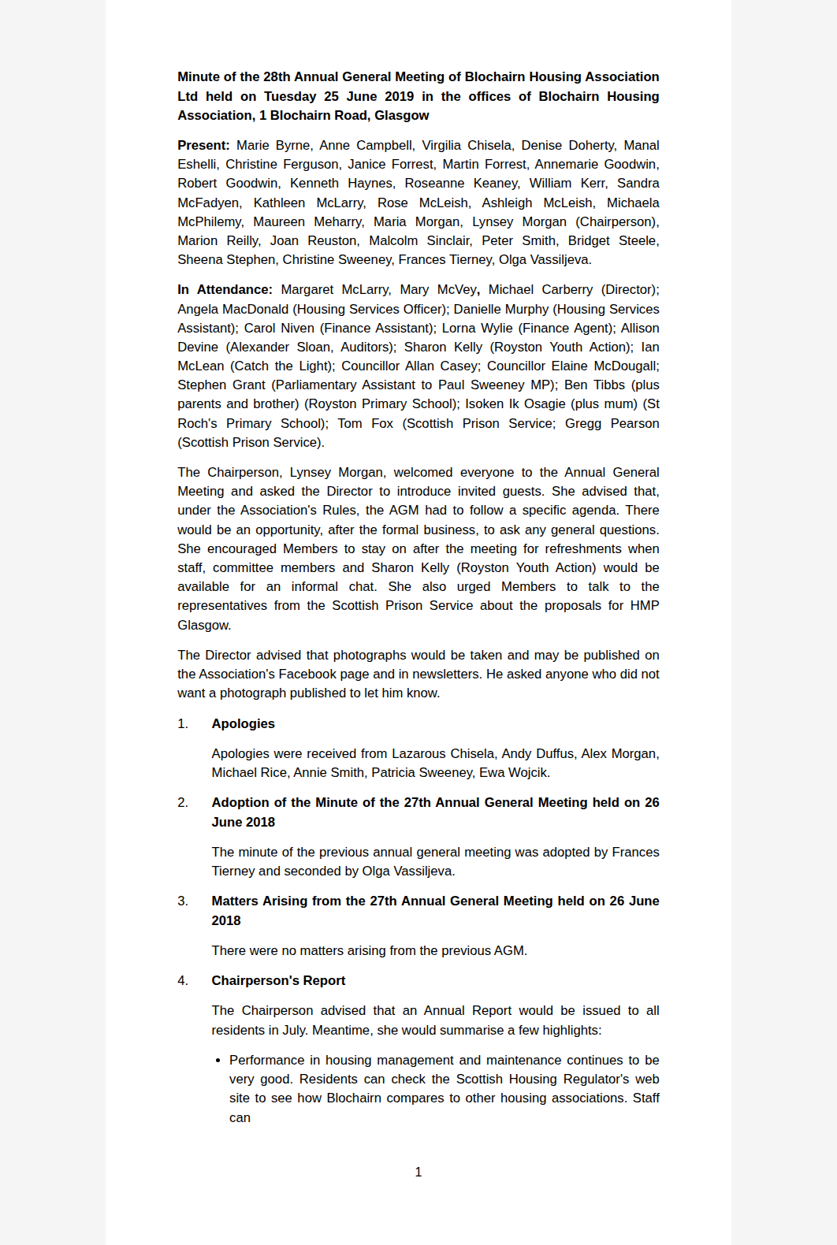Minute of the 28th Annual General Meeting of Blochairn Housing Association Ltd held on Tuesday 25 June 2019 in the offices of Blochairn Housing Association, 1 Blochairn Road, Glasgow
Present: Marie Byrne, Anne Campbell, Virgilia Chisela, Denise Doherty, Manal Eshelli, Christine Ferguson, Janice Forrest, Martin Forrest, Annemarie Goodwin, Robert Goodwin, Kenneth Haynes, Roseanne Keaney, William Kerr, Sandra McFadyen, Kathleen McLarry, Rose McLeish, Ashleigh McLeish, Michaela McPhilemy, Maureen Meharry, Maria Morgan, Lynsey Morgan (Chairperson), Marion Reilly, Joan Reuston, Malcolm Sinclair, Peter Smith, Bridget Steele, Sheena Stephen, Christine Sweeney, Frances Tierney, Olga Vassiljeva.
In Attendance: Margaret McLarry, Mary McVey, Michael Carberry (Director); Angela MacDonald (Housing Services Officer); Danielle Murphy (Housing Services Assistant); Carol Niven (Finance Assistant); Lorna Wylie (Finance Agent); Allison Devine (Alexander Sloan, Auditors); Sharon Kelly (Royston Youth Action); Ian McLean (Catch the Light); Councillor Allan Casey; Councillor Elaine McDougall; Stephen Grant (Parliamentary Assistant to Paul Sweeney MP); Ben Tibbs (plus parents and brother) (Royston Primary School); Isoken Ik Osagie (plus mum) (St Roch's Primary School); Tom Fox (Scottish Prison Service; Gregg Pearson (Scottish Prison Service).
The Chairperson, Lynsey Morgan, welcomed everyone to the Annual General Meeting and asked the Director to introduce invited guests. She advised that, under the Association's Rules, the AGM had to follow a specific agenda. There would be an opportunity, after the formal business, to ask any general questions. She encouraged Members to stay on after the meeting for refreshments when staff, committee members and Sharon Kelly (Royston Youth Action) would be available for an informal chat. She also urged Members to talk to the representatives from the Scottish Prison Service about the proposals for HMP Glasgow.
The Director advised that photographs would be taken and may be published on the Association's Facebook page and in newsletters. He asked anyone who did not want a photograph published to let him know.
1.
Apologies
Apologies were received from Lazarous Chisela, Andy Duffus, Alex Morgan, Michael Rice, Annie Smith, Patricia Sweeney, Ewa Wojcik.
2.
Adoption of the Minute of the 27th Annual General Meeting held on 26 June 2018
The minute of the previous annual general meeting was adopted by Frances Tierney and seconded by Olga Vassiljeva.
3.
Matters Arising from the 27th Annual General Meeting held on 26 June 2018
There were no matters arising from the previous AGM.
4.
Chairperson's Report
The Chairperson advised that an Annual Report would be issued to all residents in July. Meantime, she would summarise a few highlights:
Performance in housing management and maintenance continues to be very good. Residents can check the Scottish Housing Regulator's web site to see how Blochairn compares to other housing associations. Staff can
1